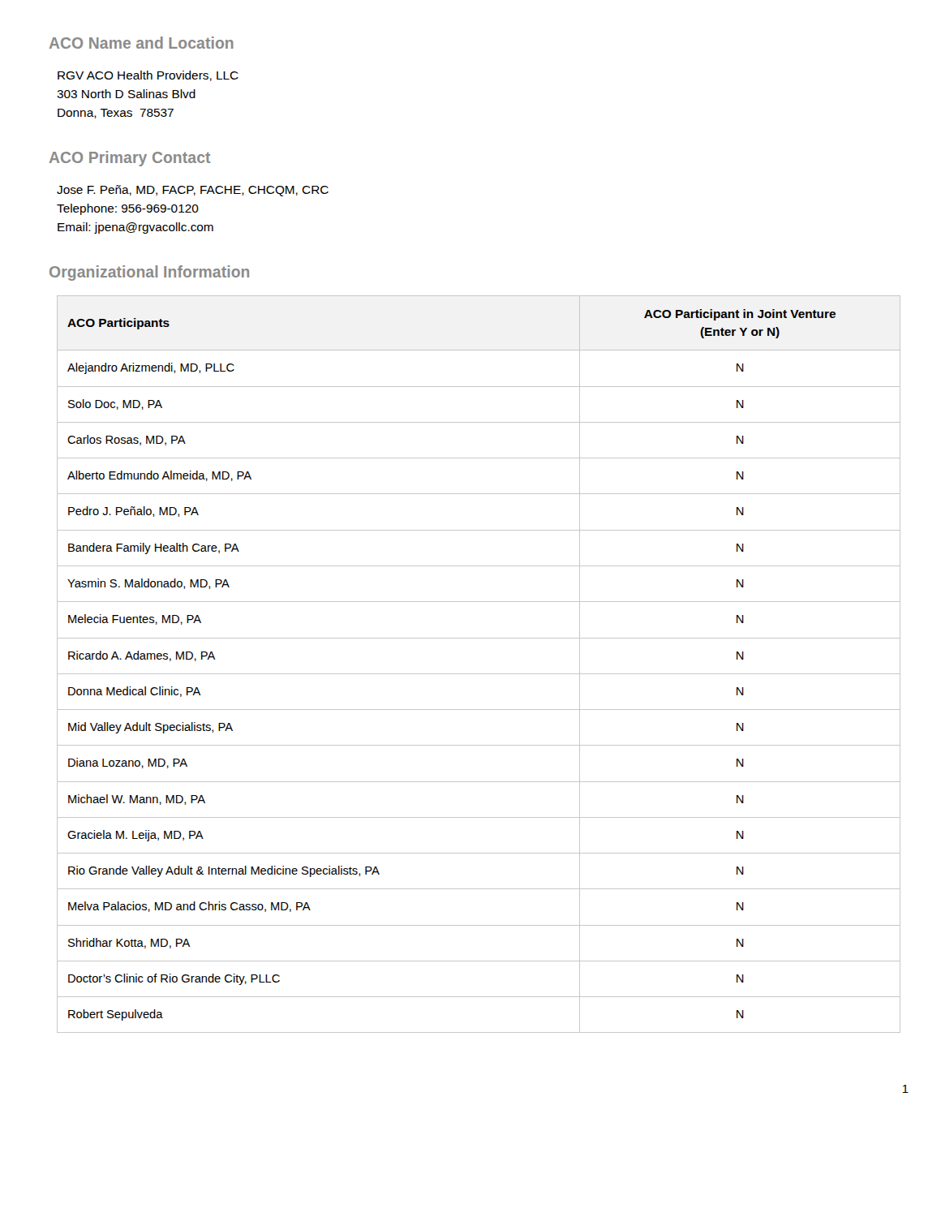ACO Name and Location
RGV ACO Health Providers, LLC
303 North D Salinas Blvd
Donna, Texas 78537
ACO Primary Contact
Jose F. Peña, MD, FACP, FACHE, CHCQM, CRC
Telephone: 956-969-0120
Email: jpena@rgvacollc.com
Organizational Information
| ACO Participants | ACO Participant in Joint Venture (Enter Y or N) |
| --- | --- |
| Alejandro Arizmendi, MD, PLLC | N |
| Solo Doc, MD, PA | N |
| Carlos Rosas, MD, PA | N |
| Alberto Edmundo Almeida, MD, PA | N |
| Pedro J. Peñalo, MD, PA | N |
| Bandera Family Health Care, PA | N |
| Yasmin S. Maldonado, MD, PA | N |
| Melecia Fuentes, MD, PA | N |
| Ricardo A. Adames, MD, PA | N |
| Donna Medical Clinic, PA | N |
| Mid Valley Adult Specialists, PA | N |
| Diana Lozano, MD, PA | N |
| Michael W. Mann, MD, PA | N |
| Graciela M. Leija, MD, PA | N |
| Rio Grande Valley Adult & Internal Medicine Specialists, PA | N |
| Melva Palacios, MD and Chris Casso, MD, PA | N |
| Shridhar Kotta, MD, PA | N |
| Doctor’s Clinic of Rio Grande City, PLLC | N |
| Robert Sepulveda | N |
1